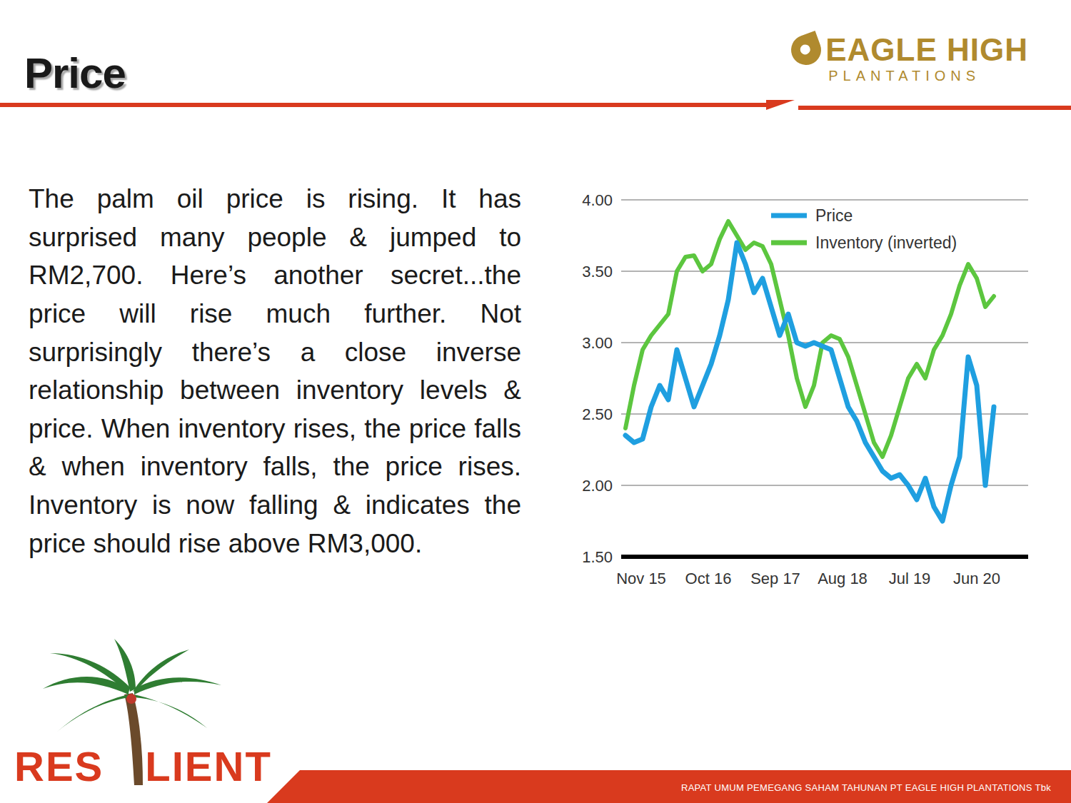Price
EAGLE HIGH
PLANTATIONS
The palm oil price is rising. It has surprised many people & jumped to RM2,700. Here’s another secret...the price will rise much further. Not surprisingly there’s a close inverse relationship between inventory levels & price. When inventory rises, the price falls & when inventory falls, the price rises. Inventory is now falling & indicates the price should rise above RM3,000.
4.00 3.50 3.00 2.50 2.00 1.50 Nov 15 Oct 16 Sep 17 Aug 18 Jul 19 Jun 20 Price Inventory (inverted)
RES LIENT
RAPAT UMUM PEMEGANG SAHAM TAHUNAN PT EAGLE HIGH PLANTATIONS Tbk